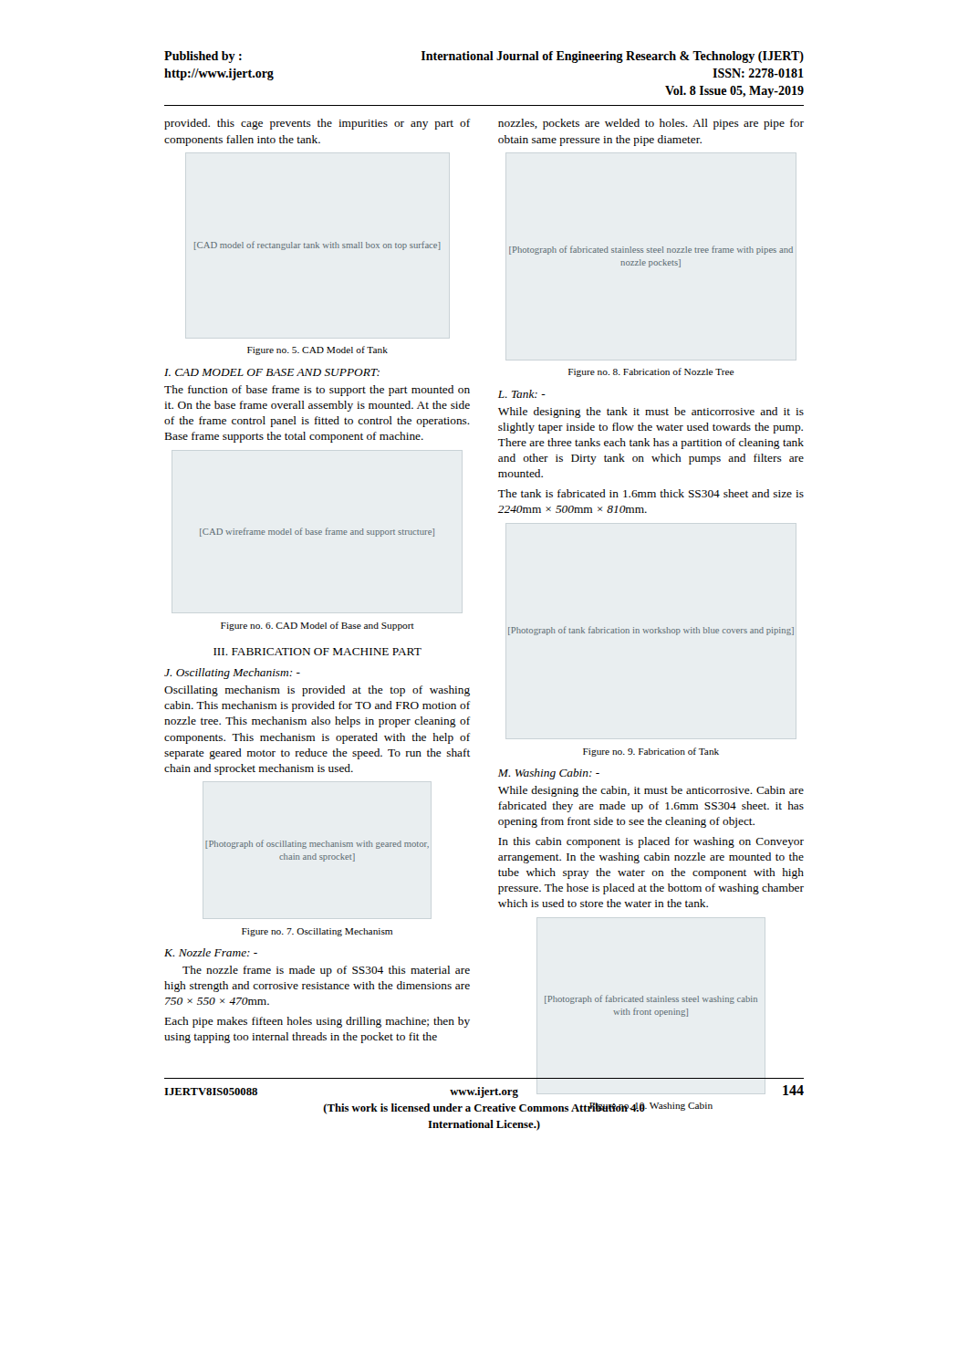Published by :
http://www.ijert.org
International Journal of Engineering Research & Technology (IJERT)
ISSN: 2278-0181
Vol. 8 Issue 05, May-2019
provided. this cage prevents the impurities or any part of components fallen into the tank.
[CAD model of rectangular tank with small box on top surface]
Figure no. 5. CAD Model of Tank
I. CAD MODEL OF BASE AND SUPPORT:
The function of base frame is to support the part mounted on it. On the base frame overall assembly is mounted. At the side of the frame control panel is fitted to control the operations. Base frame supports the total component of machine.
[CAD wireframe model of base frame and support structure]
Figure no. 6. CAD Model of Base and Support
III. FABRICATION OF MACHINE PART
J. Oscillating Mechanism: -
Oscillating mechanism is provided at the top of washing cabin. This mechanism is provided for TO and FRO motion of nozzle tree. This mechanism also helps in proper cleaning of components. This mechanism is operated with the help of separate geared motor to reduce the speed. To run the shaft chain and sprocket mechanism is used.
[Photograph of oscillating mechanism with geared motor, chain and sprocket]
Figure no. 7. Oscillating Mechanism
K. Nozzle Frame: -
The nozzle frame is made up of SS304 this material are high strength and corrosive resistance with the dimensions are 750 × 550 × 470mm.
Each pipe makes fifteen holes using drilling machine; then by using tapping too internal threads in the pocket to fit the
nozzles, pockets are welded to holes. All pipes are pipe for obtain same pressure in the pipe diameter.
[Photograph of fabricated stainless steel nozzle tree frame with pipes and nozzle pockets]
Figure no. 8. Fabrication of Nozzle Tree
L. Tank: -
While designing the tank it must be anticorrosive and it is slightly taper inside to flow the water used towards the pump. There are three tanks each tank has a partition of cleaning tank and other is Dirty tank on which pumps and filters are mounted.
The tank is fabricated in 1.6mm thick SS304 sheet and size is 2240mm × 500mm × 810mm.
[Photograph of tank fabrication in workshop with blue covers and piping]
Figure no. 9. Fabrication of Tank
M. Washing Cabin: -
While designing the cabin, it must be anticorrosive. Cabin are fabricated they are made up of 1.6mm SS304 sheet. it has opening from front side to see the cleaning of object.
In this cabin component is placed for washing on Conveyor arrangement. In the washing cabin nozzle are mounted to the tube which spray the water on the component with high pressure. The hose is placed at the bottom of washing chamber which is used to store the water in the tank.
[Photograph of fabricated stainless steel washing cabin with front opening]
Figure no. 10. Washing Cabin
IJERTV8IS050088
www.ijert.org
(This work is licensed under a Creative Commons Attribution 4.0 International License.)
144